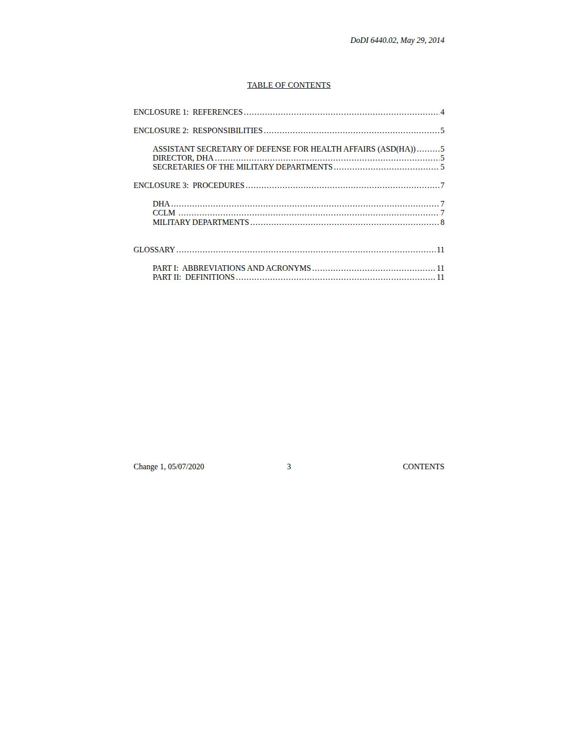DoDI 6440.02, May 29, 2014
TABLE OF CONTENTS
ENCLOSURE 1: REFERENCES .................................................................................................. 4
ENCLOSURE 2: RESPONSIBILITIES ..................................................................................... 5
ASSISTANT SECRETARY OF DEFENSE FOR HEALTH AFFAIRS (ASD(HA)) .............. 5
DIRECTOR, DHA ..................................................................................................................... 5
SECRETARIES OF THE MILITARY DEPARTMENTS ....................................................... 5
ENCLOSURE 3: PROCEDURES ............................................................................................... 7
DHA ......................................................................................................................................... 7
CCLM .................................................................................................................................... 7
MILITARY DEPARTMENTS .................................................................................................. 8
GLOSSARY .............................................................................................................................. 11
PART I: ABBREVIATIONS AND ACRONYMS ............................................................. 11
PART II: DEFINITIONS ....................................................................................................... 11
Change 1, 05/07/2020
3
CONTENTS